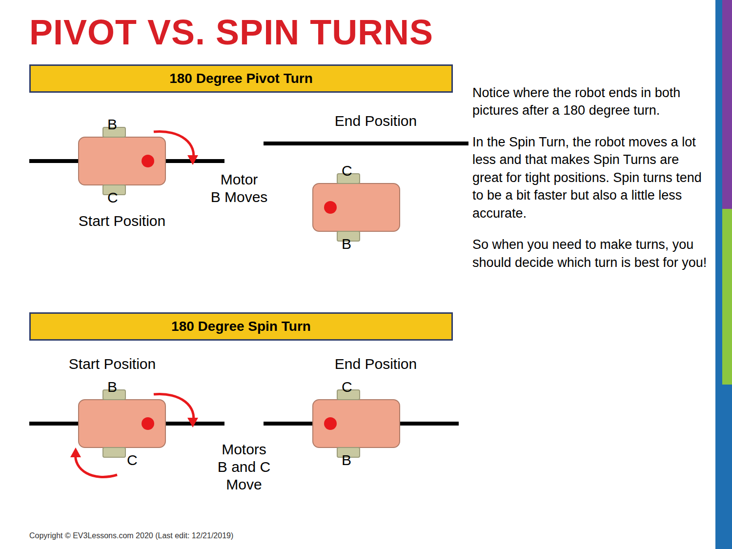PIVOT VS. SPIN TURNS
180 Degree Pivot Turn
B C
Motor
B Moves
Start Position
End Position
C B
180 Degree Spin Turn
Start Position
End Position
B C
Motors
B and C
Move
C B
Notice where the robot ends in both pictures after a 180 degree turn.
In the Spin Turn, the robot moves a lot less and that makes Spin Turns are great for tight positions. Spin turns tend to be a bit faster but also a little less accurate.
So when you need to make turns, you should decide which turn is best for you!
Copyright © EV3Lessons.com 2020 (Last edit: 12/21/2019)